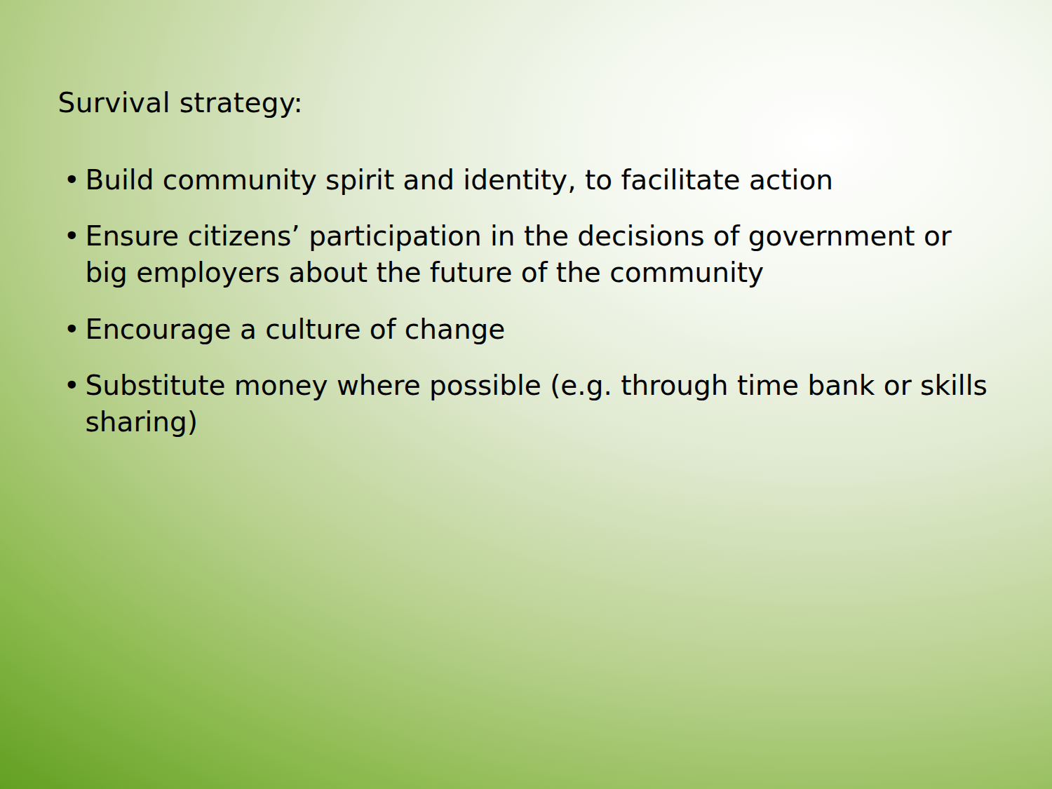Survival strategy:
Build community spirit and identity, to facilitate action
Ensure citizens’ participation in the decisions of government or big employers about the future of the community
Encourage a culture of change
Substitute money where possible (e.g. through time bank or skills sharing)